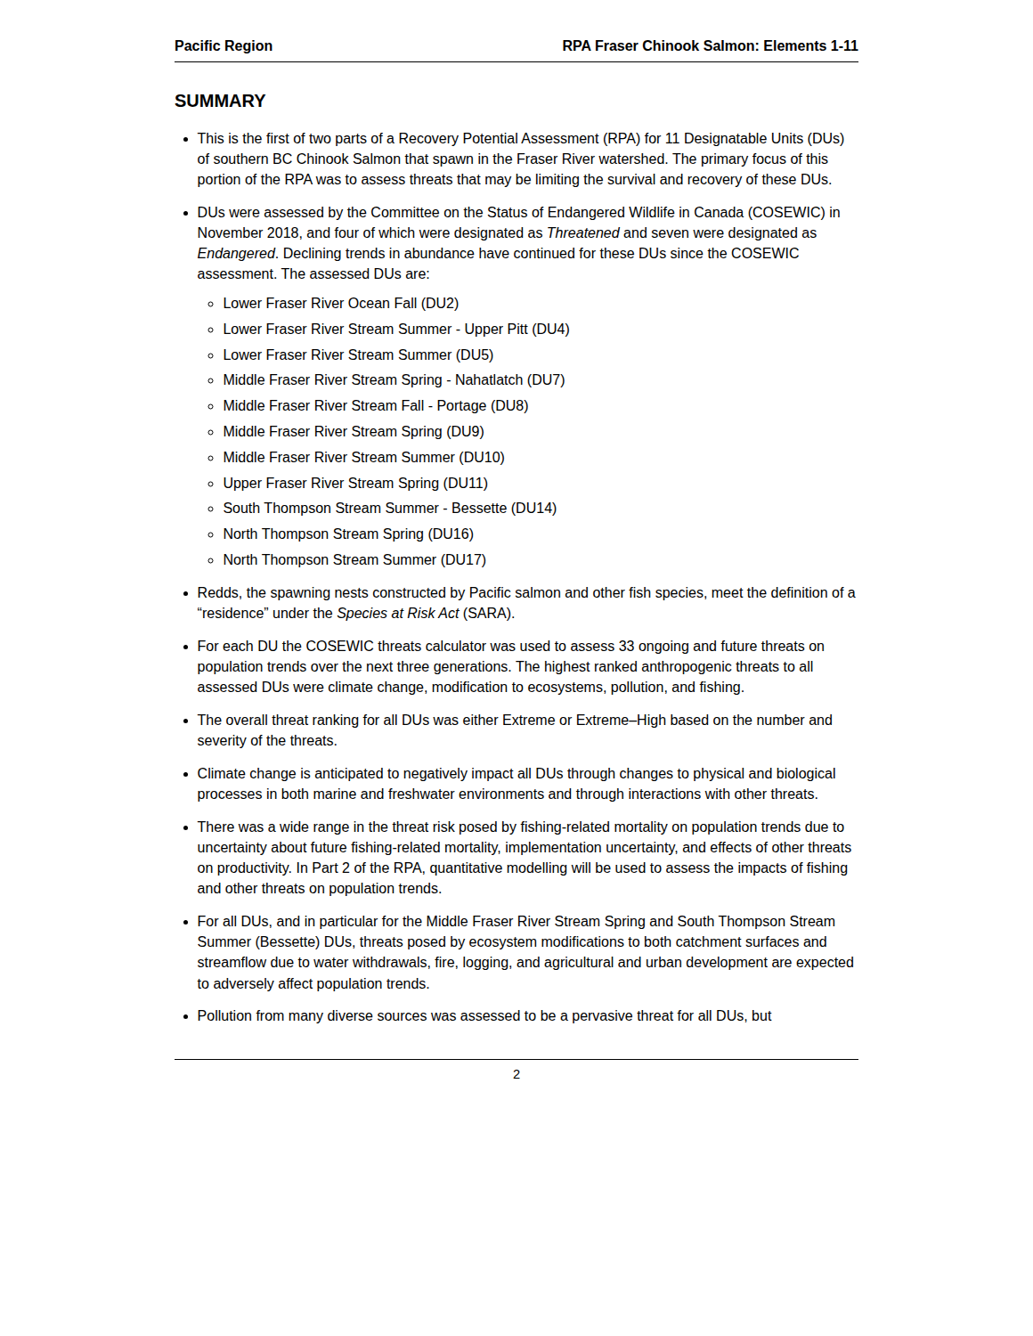Pacific Region RPA Fraser Chinook Salmon: Elements 1-11
SUMMARY
This is the first of two parts of a Recovery Potential Assessment (RPA) for 11 Designatable Units (DUs) of southern BC Chinook Salmon that spawn in the Fraser River watershed. The primary focus of this portion of the RPA was to assess threats that may be limiting the survival and recovery of these DUs.
DUs were assessed by the Committee on the Status of Endangered Wildlife in Canada (COSEWIC) in November 2018, and four of which were designated as Threatened and seven were designated as Endangered. Declining trends in abundance have continued for these DUs since the COSEWIC assessment. The assessed DUs are:
Lower Fraser River Ocean Fall (DU2)
Lower Fraser River Stream Summer - Upper Pitt (DU4)
Lower Fraser River Stream Summer (DU5)
Middle Fraser River Stream Spring - Nahatlatch (DU7)
Middle Fraser River Stream Fall - Portage (DU8)
Middle Fraser River Stream Spring (DU9)
Middle Fraser River Stream Summer (DU10)
Upper Fraser River Stream Spring (DU11)
South Thompson Stream Summer - Bessette (DU14)
North Thompson Stream Spring (DU16)
North Thompson Stream Summer (DU17)
Redds, the spawning nests constructed by Pacific salmon and other fish species, meet the definition of a “residence” under the Species at Risk Act (SARA).
For each DU the COSEWIC threats calculator was used to assess 33 ongoing and future threats on population trends over the next three generations. The highest ranked anthropogenic threats to all assessed DUs were climate change, modification to ecosystems, pollution, and fishing.
The overall threat ranking for all DUs was either Extreme or Extreme–High based on the number and severity of the threats.
Climate change is anticipated to negatively impact all DUs through changes to physical and biological processes in both marine and freshwater environments and through interactions with other threats.
There was a wide range in the threat risk posed by fishing-related mortality on population trends due to uncertainty about future fishing-related mortality, implementation uncertainty, and effects of other threats on productivity. In Part 2 of the RPA, quantitative modelling will be used to assess the impacts of fishing and other threats on population trends.
For all DUs, and in particular for the Middle Fraser River Stream Spring and South Thompson Stream Summer (Bessette) DUs, threats posed by ecosystem modifications to both catchment surfaces and streamflow due to water withdrawals, fire, logging, and agricultural and urban development are expected to adversely affect population trends.
Pollution from many diverse sources was assessed to be a pervasive threat for all DUs, but
2